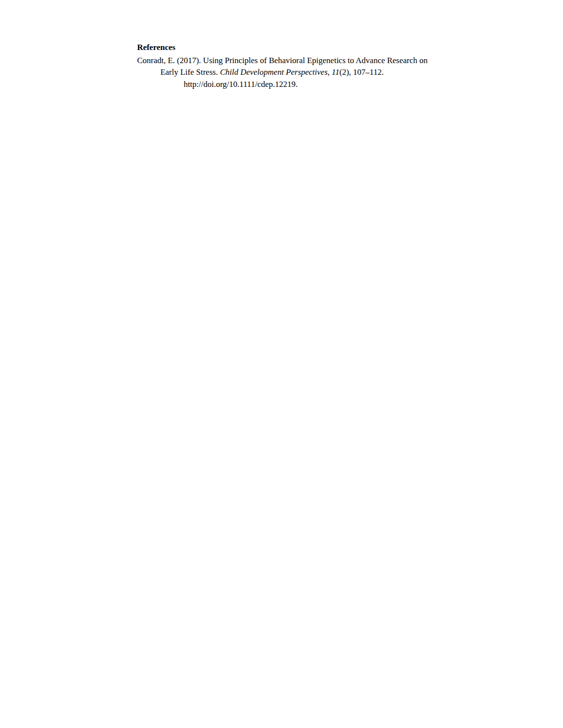References
Conradt, E. (2017). Using Principles of Behavioral Epigenetics to Advance Research on Early Life Stress. Child Development Perspectives, 11(2), 107–112. http://doi.org/10.1111/cdep.12219.